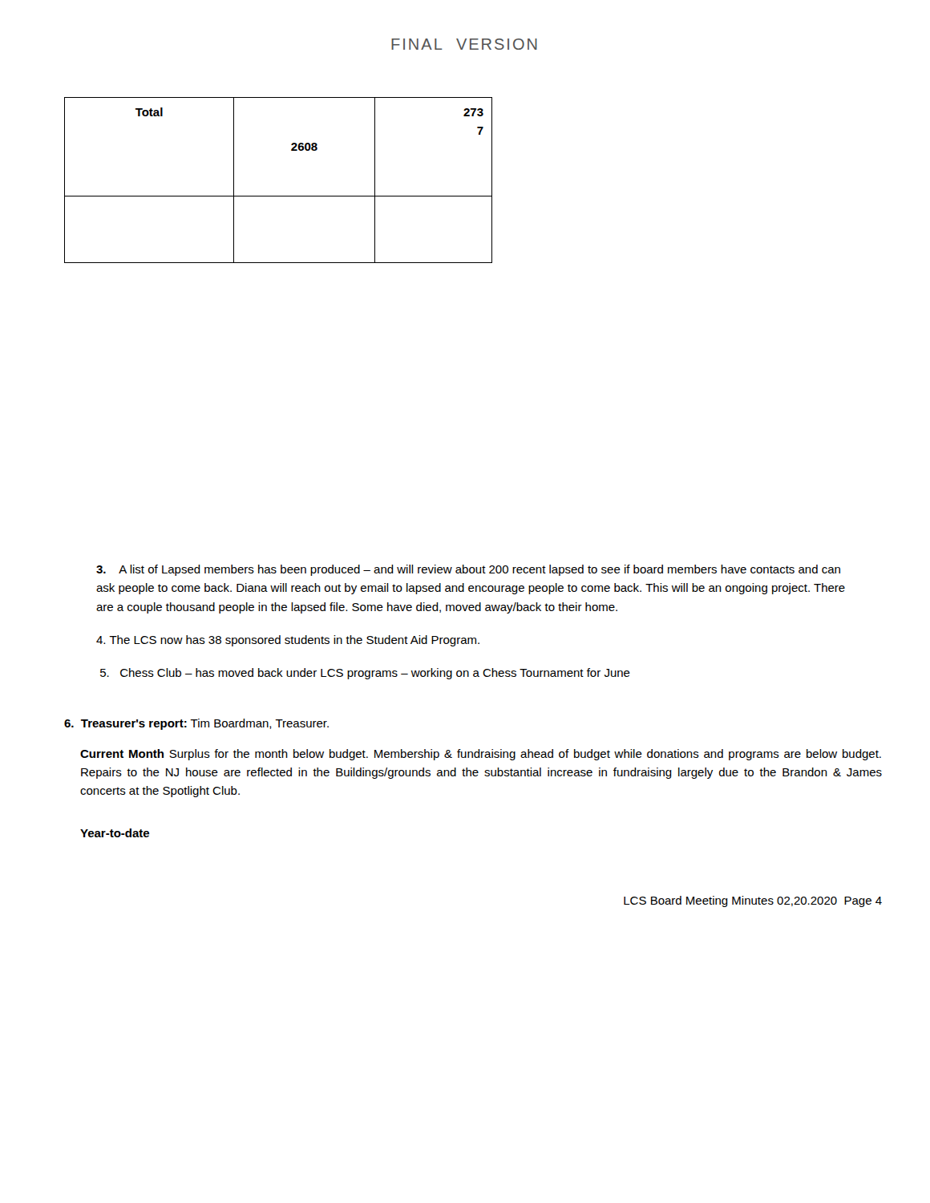FINAL VERSION
| Total | 2608 | 273 7 |
3. A list of Lapsed members has been produced – and will review about 200 recent lapsed to see if board members have contacts and can ask people to come back. Diana will reach out by email to lapsed and encourage people to come back. This will be an ongoing project. There are a couple thousand people in the lapsed file. Some have died, moved away/back to their home.
4. The LCS now has 38 sponsored students in the Student Aid Program.
5. Chess Club – has moved back under LCS programs – working on a Chess Tournament for June
6. Treasurer's report: Tim Boardman, Treasurer.
Current Month Surplus for the month below budget. Membership & fundraising ahead of budget while donations and programs are below budget. Repairs to the NJ house are reflected in the Buildings/grounds and the substantial increase in fundraising largely due to the Brandon & James concerts at the Spotlight Club.
Year-to-date
LCS Board Meeting Minutes 02,20.2020 Page 4